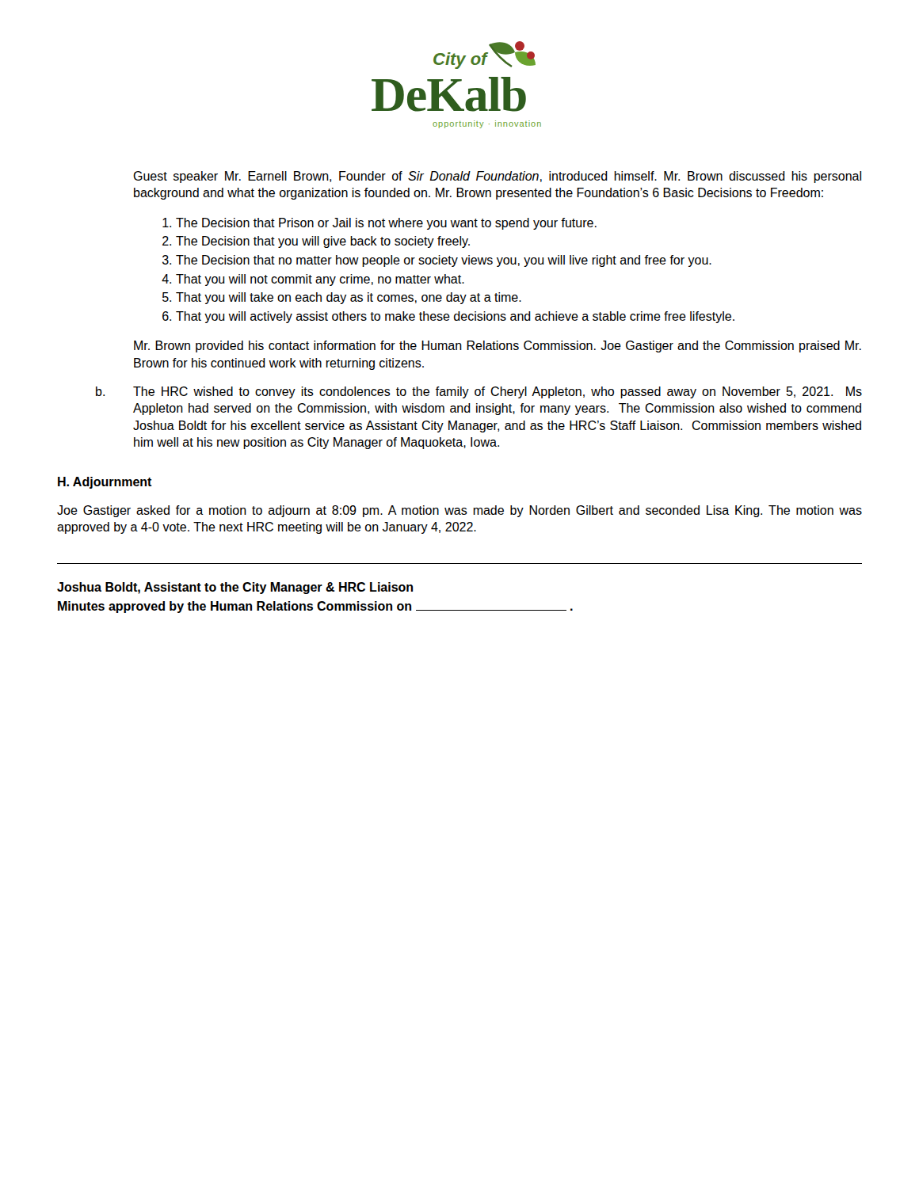City of DeKalb opportunity · innovation
Guest speaker Mr. Earnell Brown, Founder of Sir Donald Foundation, introduced himself. Mr. Brown discussed his personal background and what the organization is founded on. Mr. Brown presented the Foundation’s 6 Basic Decisions to Freedom:
The Decision that Prison or Jail is not where you want to spend your future.
The Decision that you will give back to society freely.
The Decision that no matter how people or society views you, you will live right and free for you.
That you will not commit any crime, no matter what.
That you will take on each day as it comes, one day at a time.
That you will actively assist others to make these decisions and achieve a stable crime free lifestyle.
Mr. Brown provided his contact information for the Human Relations Commission. Joe Gastiger and the Commission praised Mr. Brown for his continued work with returning citizens.
b.
The HRC wished to convey its condolences to the family of Cheryl Appleton, who passed away on November 5, 2021. Ms Appleton had served on the Commission, with wisdom and insight, for many years. The Commission also wished to commend Joshua Boldt for his excellent service as Assistant City Manager, and as the HRC’s Staff Liaison. Commission members wished him well at his new position as City Manager of Maquoketa, Iowa.
H. Adjournment
Joe Gastiger asked for a motion to adjourn at 8:09 pm. A motion was made by Norden Gilbert and seconded Lisa King. The motion was approved by a 4-0 vote. The next HRC meeting will be on January 4, 2022.
Joshua Boldt, Assistant to the City Manager & HRC Liaison
Minutes approved by the Human Relations Commission on .